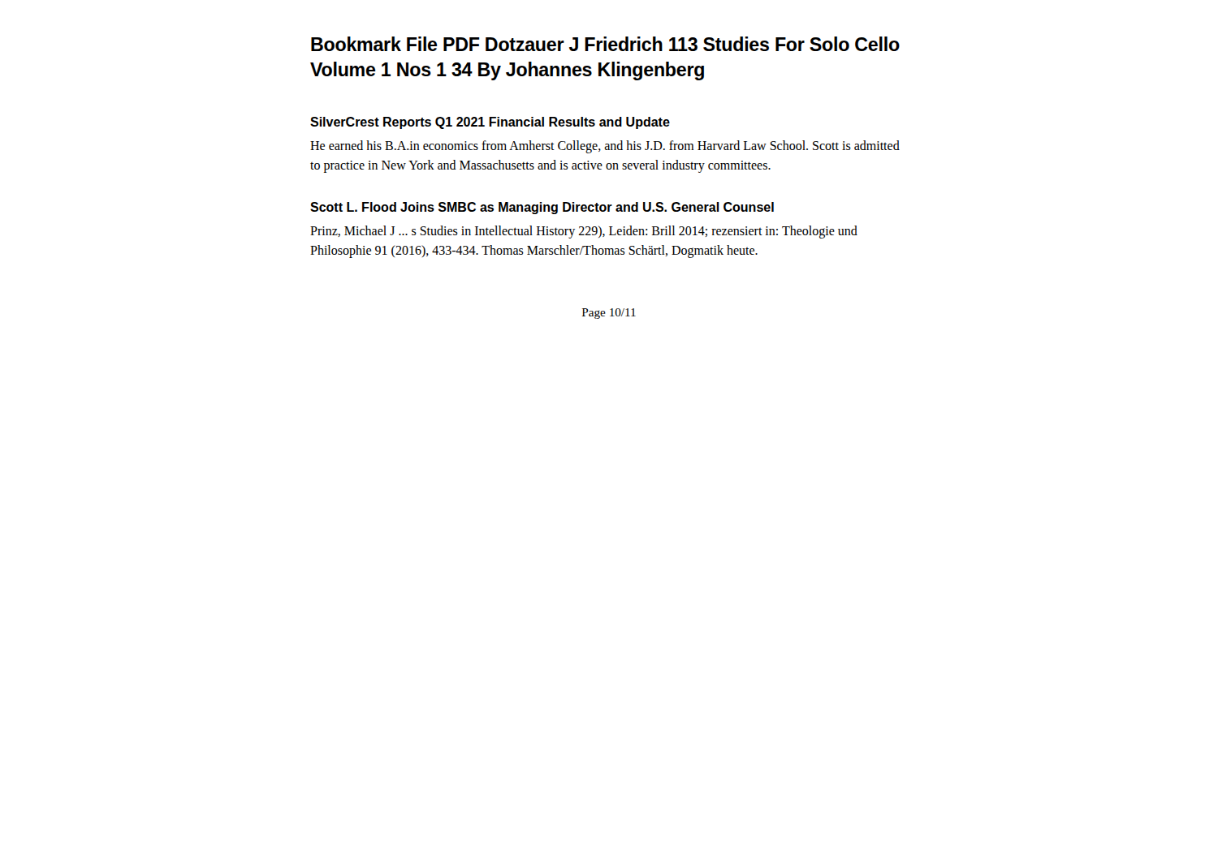Bookmark File PDF Dotzauer J Friedrich 113 Studies For Solo Cello Volume 1 Nos 1 34 By Johannes Klingenberg
SilverCrest Reports Q1 2021 Financial Results and Update
He earned his B.A.in economics from Amherst College, and his J.D. from Harvard Law School. Scott is admitted to practice in New York and Massachusetts and is active on several industry committees.
Scott L. Flood Joins SMBC as Managing Director and U.S. General Counsel
Prinz, Michael J ... s Studies in Intellectual History 229), Leiden: Brill 2014; rezensiert in: Theologie und Philosophie 91 (2016), 433-434. Thomas Marschler/Thomas Schärtl, Dogmatik heute.
Page 10/11